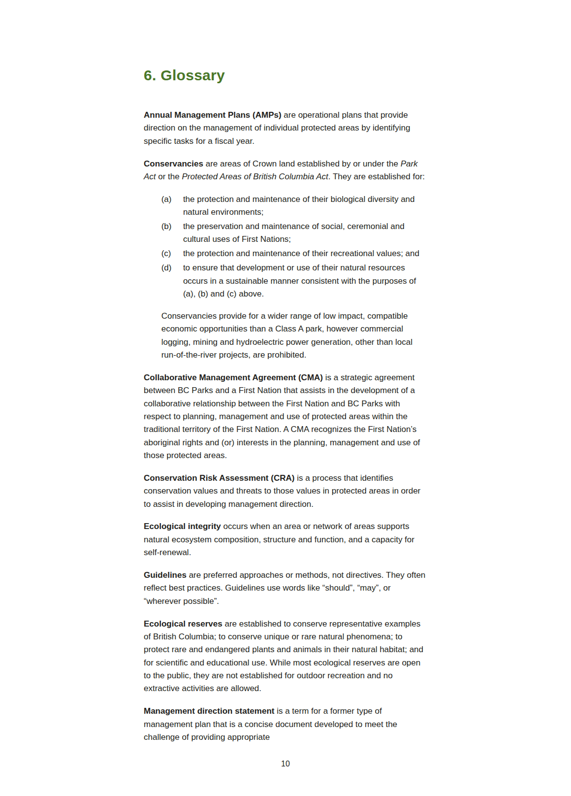6. Glossary
Annual Management Plans (AMPs) are operational plans that provide direction on the management of individual protected areas by identifying specific tasks for a fiscal year.
Conservancies are areas of Crown land established by or under the Park Act or the Protected Areas of British Columbia Act. They are established for:
(a) the protection and maintenance of their biological diversity and natural environments;
(b) the preservation and maintenance of social, ceremonial and cultural uses of First Nations;
(c) the protection and maintenance of their recreational values; and
(d) to ensure that development or use of their natural resources occurs in a sustainable manner consistent with the purposes of (a), (b) and (c) above.
Conservancies provide for a wider range of low impact, compatible economic opportunities than a Class A park, however commercial logging, mining and hydroelectric power generation, other than local run-of-the-river projects, are prohibited.
Collaborative Management Agreement (CMA) is a strategic agreement between BC Parks and a First Nation that assists in the development of a collaborative relationship between the First Nation and BC Parks with respect to planning, management and use of protected areas within the traditional territory of the First Nation. A CMA recognizes the First Nation’s aboriginal rights and (or) interests in the planning, management and use of those protected areas.
Conservation Risk Assessment (CRA) is a process that identifies conservation values and threats to those values in protected areas in order to assist in developing management direction.
Ecological integrity occurs when an area or network of areas supports natural ecosystem composition, structure and function, and a capacity for self-renewal.
Guidelines are preferred approaches or methods, not directives. They often reflect best practices. Guidelines use words like “should”, “may”, or “wherever possible”.
Ecological reserves are established to conserve representative examples of British Columbia; to conserve unique or rare natural phenomena; to protect rare and endangered plants and animals in their natural habitat; and for scientific and educational use. While most ecological reserves are open to the public, they are not established for outdoor recreation and no extractive activities are allowed.
Management direction statement is a term for a former type of management plan that is a concise document developed to meet the challenge of providing appropriate
10